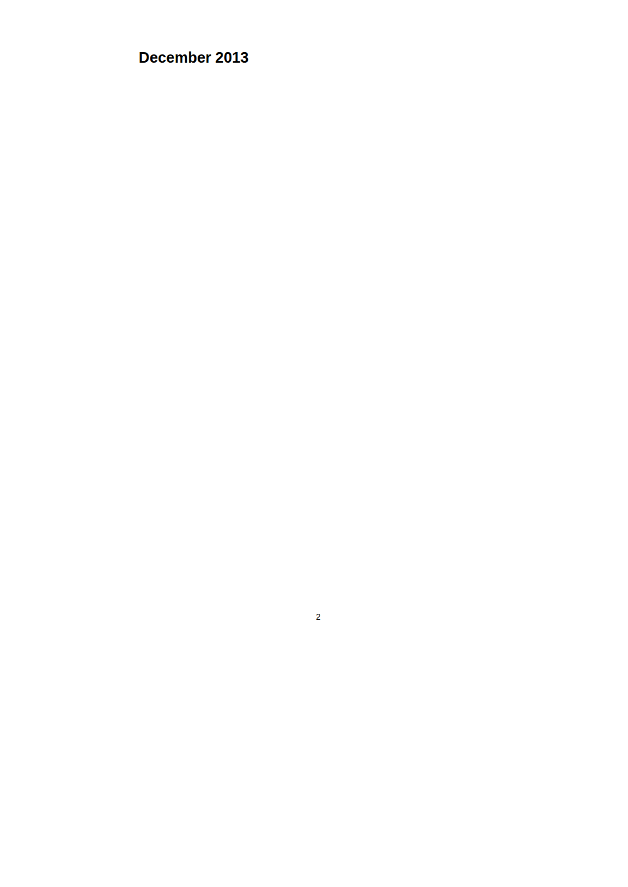December 2013
2